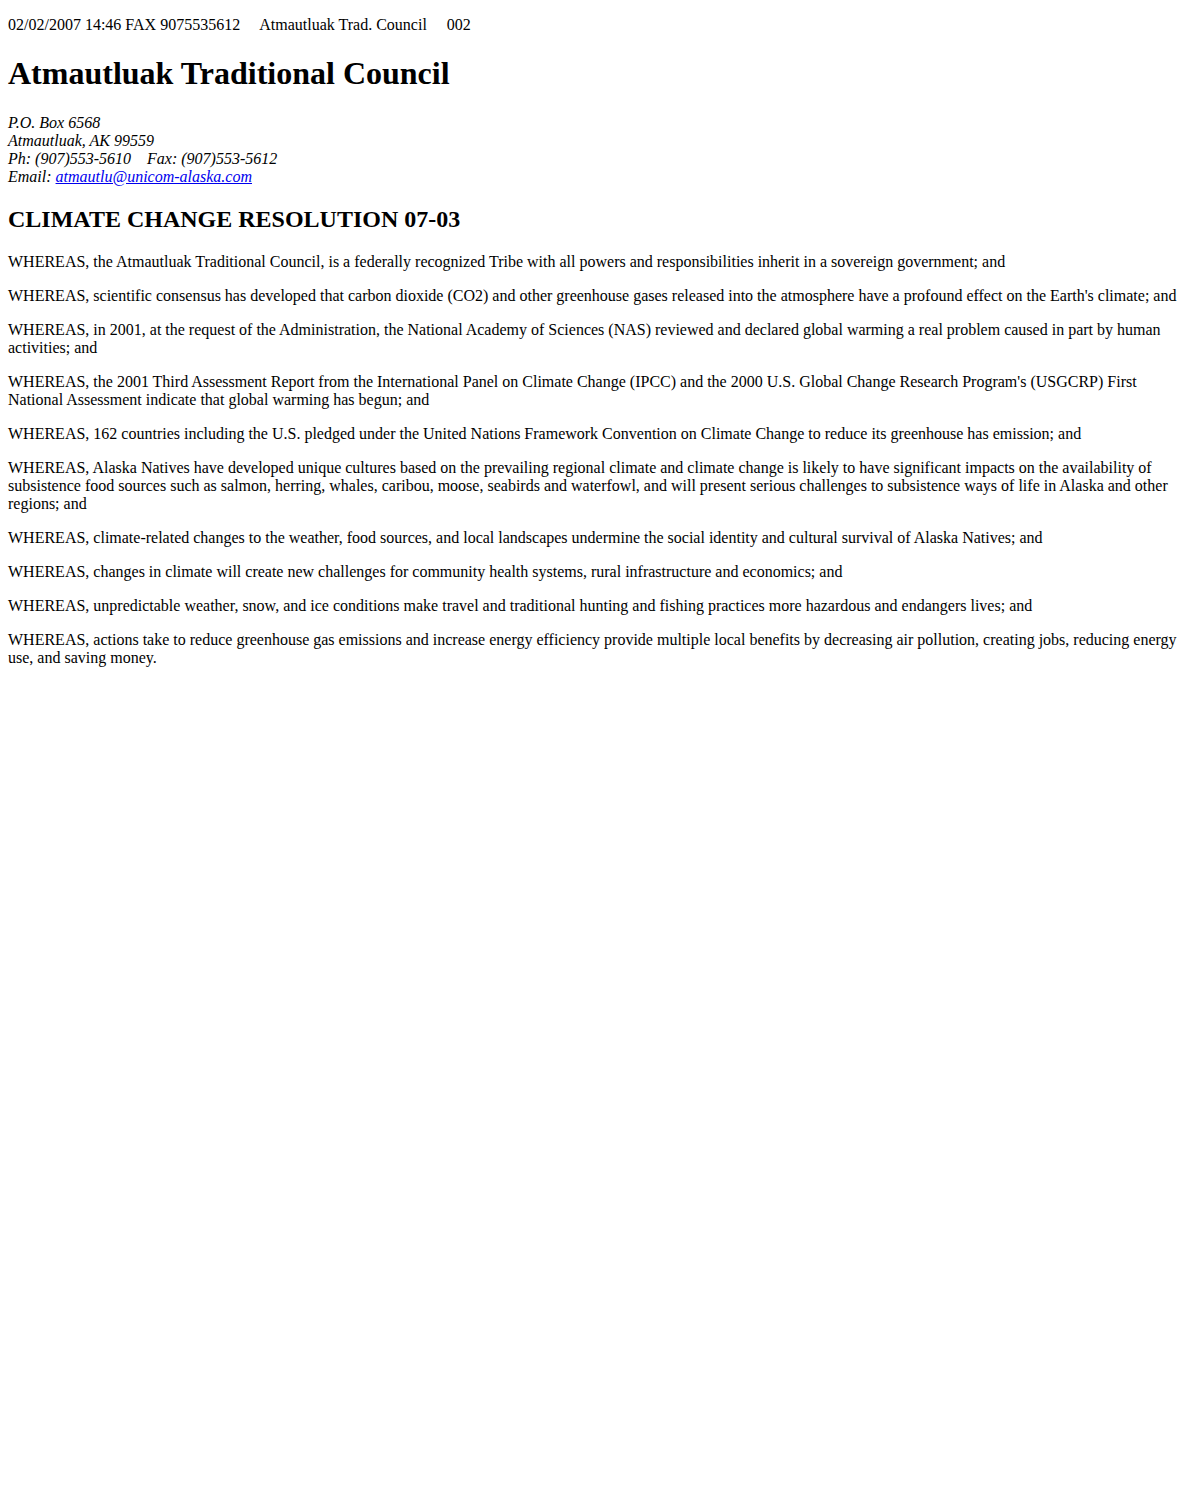02/02/2007 14:46 FAX 9075535612 Atmautluak Trad. Council 002
Atmautluak Traditional Council
P.O. Box 6568
Atmautluak, AK 99559
Ph: (907)553-5610 Fax: (907)553-5612
Email: atmautlu@unicom-alaska.com
CLIMATE CHANGE RESOLUTION 07-03
WHEREAS, the Atmautluak Traditional Council, is a federally recognized Tribe with all powers and responsibilities inherit in a sovereign government; and
WHEREAS, scientific consensus has developed that carbon dioxide (CO2) and other greenhouse gases released into the atmosphere have a profound effect on the Earth's climate; and
WHEREAS, in 2001, at the request of the Administration, the National Academy of Sciences (NAS) reviewed and declared global warming a real problem caused in part by human activities; and
WHEREAS, the 2001 Third Assessment Report from the International Panel on Climate Change (IPCC) and the 2000 U.S. Global Change Research Program's (USGCRP) First National Assessment indicate that global warming has begun; and
WHEREAS, 162 countries including the U.S. pledged under the United Nations Framework Convention on Climate Change to reduce its greenhouse has emission; and
WHEREAS, Alaska Natives have developed unique cultures based on the prevailing regional climate and climate change is likely to have significant impacts on the availability of subsistence food sources such as salmon, herring, whales, caribou, moose, seabirds and waterfowl, and will present serious challenges to subsistence ways of life in Alaska and other regions; and
WHEREAS, climate-related changes to the weather, food sources, and local landscapes undermine the social identity and cultural survival of Alaska Natives; and
WHEREAS, changes in climate will create new challenges for community health systems, rural infrastructure and economics; and
WHEREAS, unpredictable weather, snow, and ice conditions make travel and traditional hunting and fishing practices more hazardous and endangers lives; and
WHEREAS, actions take to reduce greenhouse gas emissions and increase energy efficiency provide multiple local benefits by decreasing air pollution, creating jobs, reducing energy use, and saving money.